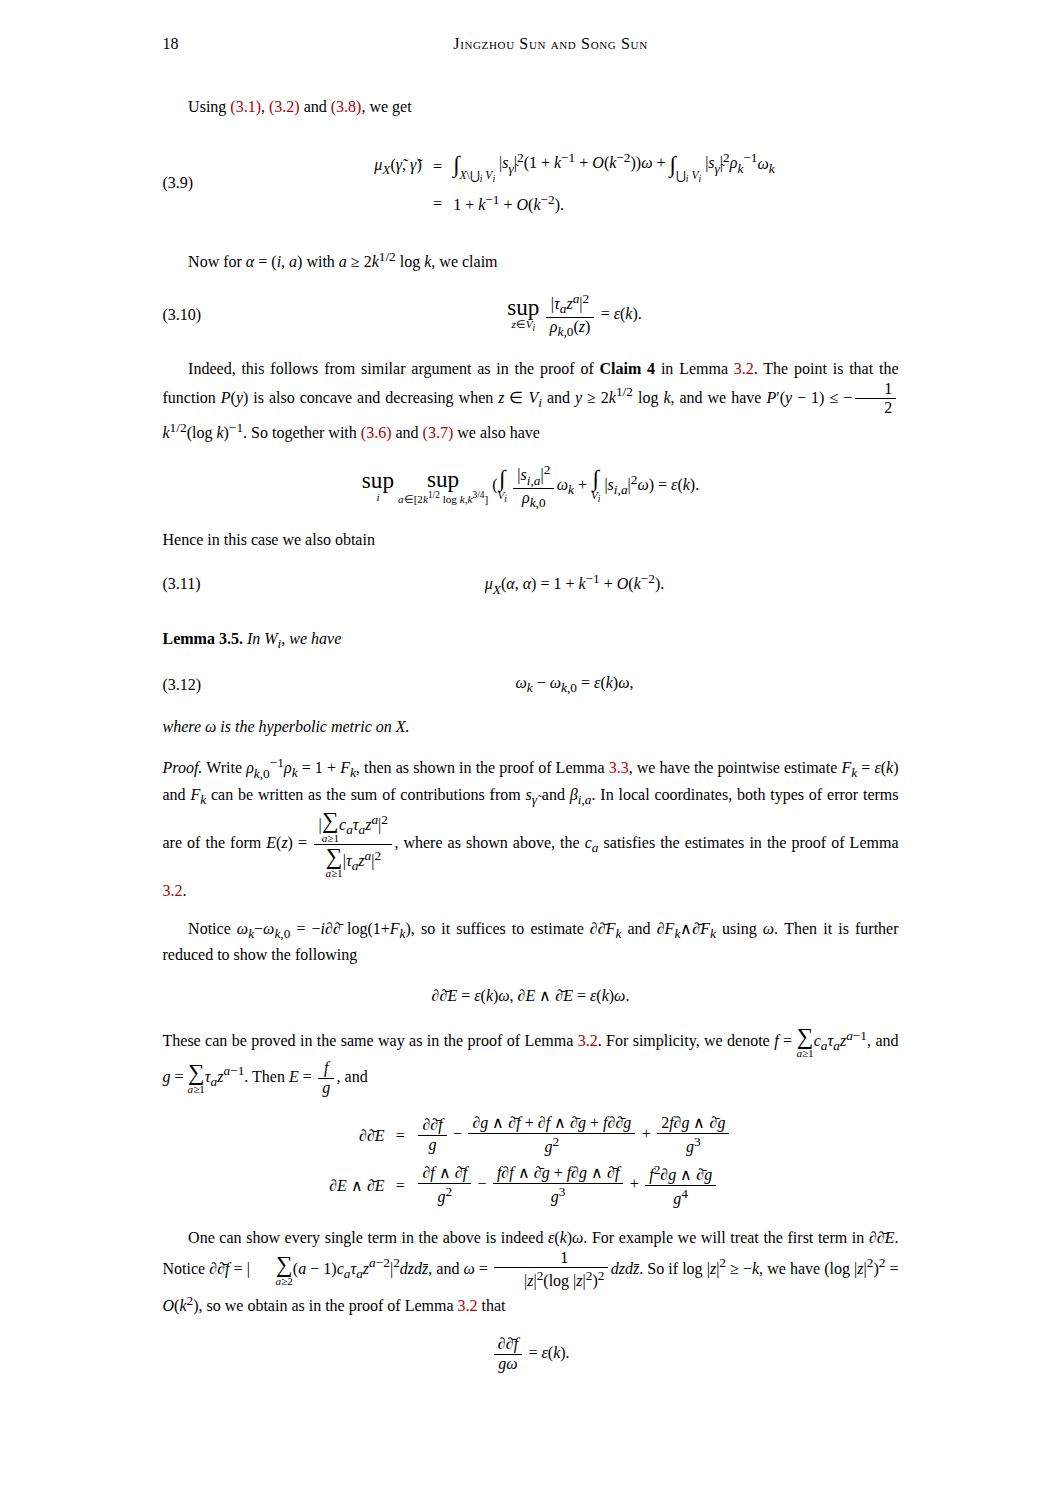18 Jingzhou Sun and Song Sun
Using (3.1), (3.2) and (3.8), we get
(3.9)
| μ X ( γ̃ , γ̃ ) | = | ∫ X \ ⋃ i V i / s γ̃ / 2 (1 + k −1 + O ( k −2 )) ω + ∫ ⋃ i V i / s γ̃ / 2 ρ k −1 ω k |
| | = | 1 + k −1 + O ( k −2 ). |
Now for α = (i, a) with a ≥ 2k1/2 log k, we claim
(3.10)
sup z∈Vi |τaza|2 ρk,0(z) = ε(k).
Indeed, this follows from similar argument as in the proof of Claim 4 in Lemma 3.2. The point is that the function P(y) is also concave and decreasing when z ∈ Vi and y ≥ 2k1/2 log k, and we have P′(y − 1) ≤ −12 k1/2(log k)−1. So together with (3.6) and (3.7) we also have
sup i sup a∈[2k1/2 log k,k3/4] (∫Vi |si,a|2 ρk,0 ωk + ∫Vi |si,a|2ω) = ε(k).
Hence in this case we also obtain
(3.11)
μX(α, α) = 1 + k−1 + O(k−2).
Lemma 3.5. In Wi, we have
(3.12)
ωk − ωk,0 = ε(k)ω,
where ω is the hyperbolic metric on X.
Proof. Write ρk,0−1ρk = 1 + Fk, then as shown in the proof of Lemma 3.3, we have the pointwise estimate Fk = ε(k) and Fk can be written as the sum of contributions from sγ̃ and βi,a. In local coordinates, both types of error terms are of the form E(z) = |∑a≥1 caτaza|2∑a≥1|τaza|2, where as shown above, the ca satisfies the estimates in the proof of Lemma 3.2.
Notice ωk−ωk,0 = −i∂∂̄ log(1+Fk), so it suffices to estimate ∂∂̄Fk and ∂Fk∧∂̄Fk using ω. Then it is further reduced to show the following
∂∂̄E = ε(k)ω, ∂E ∧ ∂̄E = ε(k)ω.
These can be proved in the same way as in the proof of Lemma 3.2. For simplicity, we denote f = ∑a≥1 caτaza−1, and g = ∑a≥1 τaza−1. Then E = fg, and
| ∂∂̄ E | = | ∂∂̄ f g − ∂ g ∧ ∂̄ f + ∂ f ∧ ∂̄ g + f ∂∂̄ g g 2 + 2 f ∂ g ∧ ∂̄ g g 3 |
| ∂ E ∧ ∂̄ E | = | ∂ f ∧ ∂̄ f g 2 − f ∂ f ∧ ∂̄ g + f ∂ g ∧ ∂̄ f g 3 + f 2 ∂ g ∧ ∂̄ g g 4 |
One can show every single term in the above is indeed ε(k)ω. For example we will treat the first term in ∂∂̄E. Notice ∂∂̄f = |∑a≥2(a − 1)caτaza−2|2dzdz̄, and ω = 1|z|2(log |z|2)2 dzdz̄. So if log |z|2 ≥ −k, we have (log |z|2)2 = O(k2), so we obtain as in the proof of Lemma 3.2 that
∂∂̄f gω = ε(k).